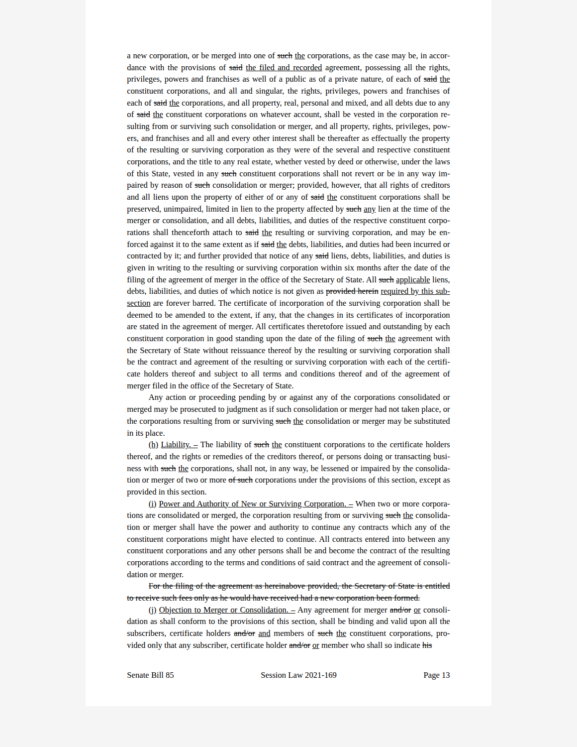a new corporation, or be merged into one of such the corporations, as the case may be, in accordance with the provisions of said the filed and recorded agreement, possessing all the rights, privileges, powers and franchises as well of a public as of a private nature, of each of said the constituent corporations, and all and singular, the rights, privileges, powers and franchises of each of said the corporations, and all property, real, personal and mixed, and all debts due to any of said the constituent corporations on whatever account, shall be vested in the corporation resulting from or surviving such consolidation or merger, and all property, rights, privileges, powers, and franchises and all and every other interest shall be thereafter as effectually the property of the resulting or surviving corporation as they were of the several and respective constituent corporations, and the title to any real estate, whether vested by deed or otherwise, under the laws of this State, vested in any such constituent corporations shall not revert or be in any way impaired by reason of such consolidation or merger; provided, however, that all rights of creditors and all liens upon the property of either of or any of said the constituent corporations shall be preserved, unimpaired, limited in lien to the property affected by such any lien at the time of the merger or consolidation, and all debts, liabilities, and duties of the respective constituent corporations shall thenceforth attach to said the resulting or surviving corporation, and may be enforced against it to the same extent as if said the debts, liabilities, and duties had been incurred or contracted by it; and further provided that notice of any said liens, debts, liabilities, and duties is given in writing to the resulting or surviving corporation within six months after the date of the filing of the agreement of merger in the office of the Secretary of State. All such applicable liens, debts, liabilities, and duties of which notice is not given as provided herein required by this subsection are forever barred. The certificate of incorporation of the surviving corporation shall be deemed to be amended to the extent, if any, that the changes in its certificates of incorporation are stated in the agreement of merger. All certificates theretofore issued and outstanding by each constituent corporation in good standing upon the date of the filing of such the agreement with the Secretary of State without reissuance thereof by the resulting or surviving corporation shall be the contract and agreement of the resulting or surviving corporation with each of the certificate holders thereof and subject to all terms and conditions thereof and of the agreement of merger filed in the office of the Secretary of State.
Any action or proceeding pending by or against any of the corporations consolidated or merged may be prosecuted to judgment as if such consolidation or merger had not taken place, or the corporations resulting from or surviving such the consolidation or merger may be substituted in its place.
(h) Liability. – The liability of such the constituent corporations to the certificate holders thereof, and the rights or remedies of the creditors thereof, or persons doing or transacting business with such the corporations, shall not, in any way, be lessened or impaired by the consolidation or merger of two or more of such corporations under the provisions of this section, except as provided in this section.
(i) Power and Authority of New or Surviving Corporation. – When two or more corporations are consolidated or merged, the corporation resulting from or surviving such the consolidation or merger shall have the power and authority to continue any contracts which any of the constituent corporations might have elected to continue. All contracts entered into between any constituent corporations and any other persons shall be and become the contract of the resulting corporations according to the terms and conditions of said contract and the agreement of consolidation or merger.
For the filing of the agreement as hereinabove provided, the Secretary of State is entitled to receive such fees only as he would have received had a new corporation been formed.
(j) Objection to Merger or Consolidation. – Any agreement for merger and/or or consolidation as shall conform to the provisions of this section, shall be binding and valid upon all the subscribers, certificate holders and/or and members of such the constituent corporations, provided only that any subscriber, certificate holder and/or or member who shall so indicate his
Senate Bill 85
Session Law 2021-169
Page 13